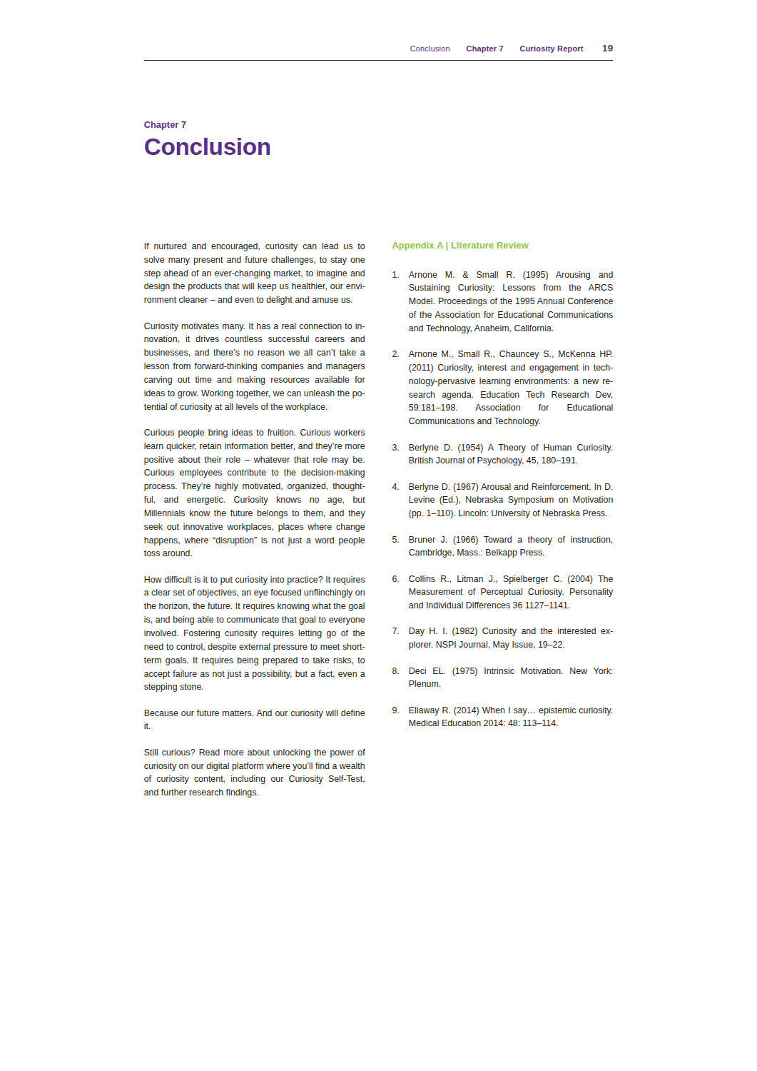Conclusion Chapter 7 Curiosity Report 19
Chapter 7
Conclusion
If nurtured and encouraged, curiosity can lead us to solve many present and future challenges, to stay one step ahead of an ever-changing market, to imagine and design the products that will keep us healthier, our environment cleaner – and even to delight and amuse us.
Curiosity motivates many. It has a real connection to innovation, it drives countless successful careers and businesses, and there’s no reason we all can’t take a lesson from forward-thinking companies and managers carving out time and making resources available for ideas to grow. Working together, we can unleash the potential of curiosity at all levels of the workplace.
Curious people bring ideas to fruition. Curious workers learn quicker, retain information better, and they’re more positive about their role – whatever that role may be. Curious employees contribute to the decision-making process. They’re highly motivated, organized, thoughtful, and energetic. Curiosity knows no age, but Millennials know the future belongs to them, and they seek out innovative workplaces, places where change happens, where “disruption” is not just a word people toss around.
How difficult is it to put curiosity into practice? It requires a clear set of objectives, an eye focused unflinchingly on the horizon, the future. It requires knowing what the goal is, and being able to communicate that goal to everyone involved. Fostering curiosity requires letting go of the need to control, despite external pressure to meet short-term goals. It requires being prepared to take risks, to accept failure as not just a possibility, but a fact, even a stepping stone.
Because our future matters. And our curiosity will define it.
Still curious? Read more about unlocking the power of curiosity on our digital platform where you’ll find a wealth of curiosity content, including our Curiosity Self-Test, and further research findings.
Appendix A | Literature Review
Arnone M. & Small R. (1995) Arousing and Sustaining Curiosity: Lessons from the ARCS Model. Proceedings of the 1995 Annual Conference of the Association for Educational Communications and Technology, Anaheim, California.
Arnone M., Small R., Chauncey S., McKenna HP. (2011) Curiosity, interest and engagement in technology-pervasive learning environments: a new research agenda. Education Tech Research Dev, 59:181–198. Association for Educational Communications and Technology.
Berlyne D. (1954) A Theory of Human Curiosity. British Journal of Psychology, 45, 180–191.
Berlyne D. (1967) Arousal and Reinforcement. In D. Levine (Ed.), Nebraska Symposium on Motivation (pp. 1–110). Lincoln: University of Nebraska Press.
Bruner J. (1966) Toward a theory of instruction, Cambridge, Mass.: Belkapp Press.
Collins R., Litman J., Spielberger C. (2004) The Measurement of Perceptual Curiosity. Personality and Individual Differences 36 1127–1141.
Day H. I. (1982) Curiosity and the interested explorer. NSPI Journal, May Issue, 19–22.
Deci EL. (1975) Intrinsic Motivation. New York: Plenum.
Ellaway R. (2014) When I say… epistemic curiosity. Medical Education 2014: 48: 113–114.